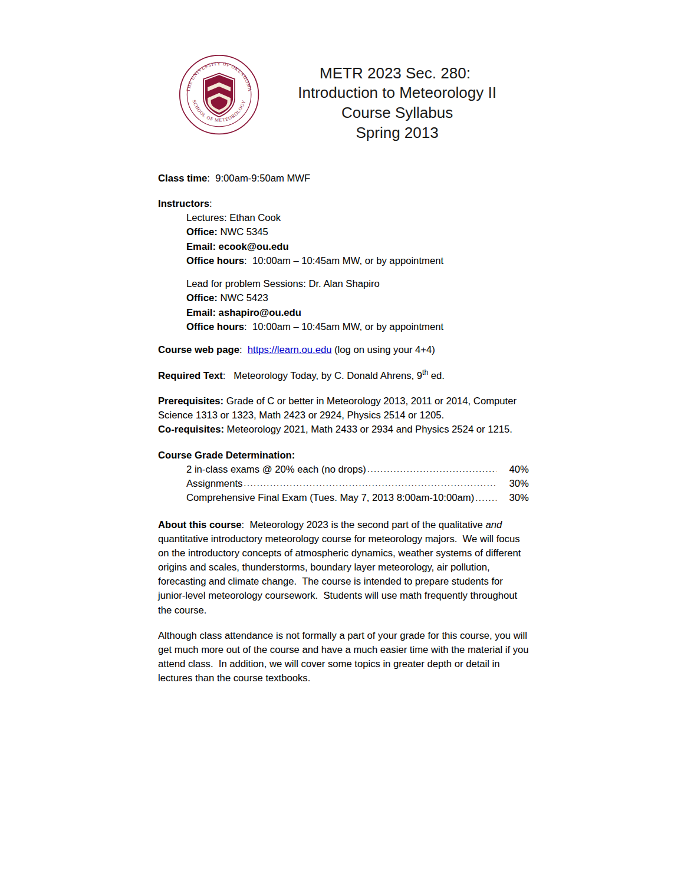THE UNIVERSITY OF OKLAHOMA SCHOOL OF METEOROLOGY
METR 2023 Sec. 280: Introduction to Meteorology II
Course Syllabus
Spring 2013
Class time: 9:00am-9:50am MWF
Instructors:
Lectures: Ethan Cook
Office: NWC 5345
Email: ecook@ou.edu
Office hours: 10:00am – 10:45am MW, or by appointment
Lead for problem Sessions: Dr. Alan Shapiro
Office: NWC 5423
Email: ashapiro@ou.edu
Office hours: 10:00am – 10:45am MW, or by appointment
Course web page: https://learn.ou.edu (log on using your 4+4)
Required Text: Meteorology Today, by C. Donald Ahrens, 9th ed.
Prerequisites: Grade of C or better in Meteorology 2013, 2011 or 2014, Computer Science 1313 or 1323, Math 2423 or 2924, Physics 2514 or 1205.
Co-requisites: Meteorology 2021, Math 2433 or 2934 and Physics 2524 or 1215.
Course Grade Determination:
2 in-class exams @ 20% each (no drops) 40%
Assignments 30%
Comprehensive Final Exam (Tues. May 7, 2013 8:00am-10:00am) 30%
About this course: Meteorology 2023 is the second part of the qualitative and quantitative introductory meteorology course for meteorology majors. We will focus on the introductory concepts of atmospheric dynamics, weather systems of different origins and scales, thunderstorms, boundary layer meteorology, air pollution, forecasting and climate change. The course is intended to prepare students for junior-level meteorology coursework. Students will use math frequently throughout the course.
Although class attendance is not formally a part of your grade for this course, you will get much more out of the course and have a much easier time with the material if you attend class. In addition, we will cover some topics in greater depth or detail in lectures than the course textbooks.